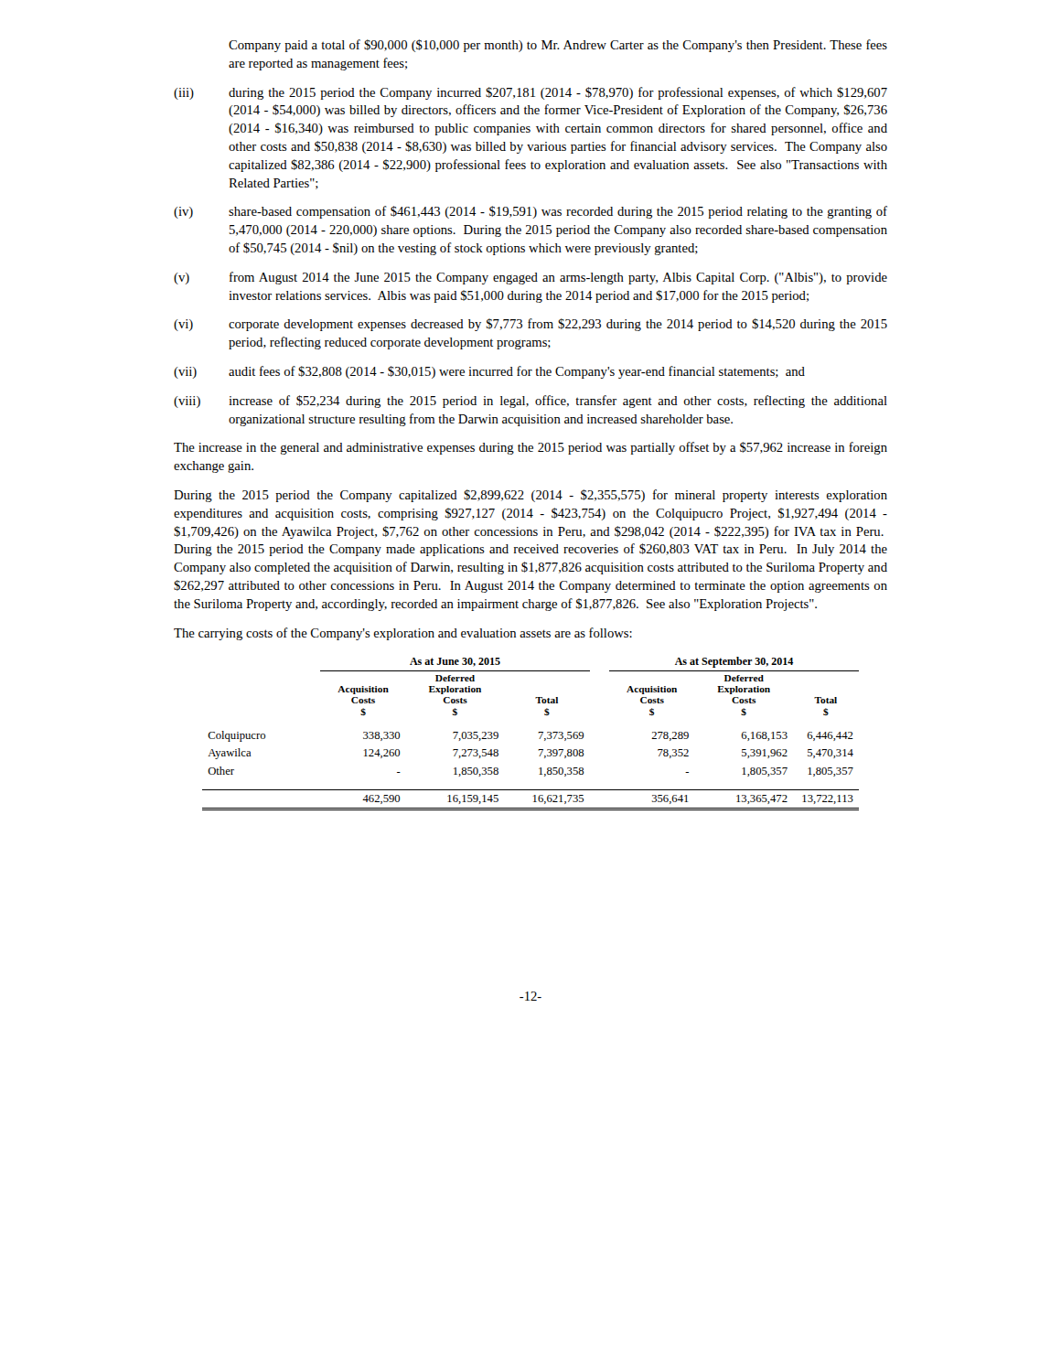Company paid a total of $90,000 ($10,000 per month) to Mr. Andrew Carter as the Company's then President. These fees are reported as management fees;
(iii)
during the 2015 period the Company incurred $207,181 (2014 - $78,970) for professional expenses, of which $129,607 (2014 - $54,000) was billed by directors, officers and the former Vice-President of Exploration of the Company, $26,736 (2014 - $16,340) was reimbursed to public companies with certain common directors for shared personnel, office and other costs and $50,838 (2014 - $8,630) was billed by various parties for financial advisory services. The Company also capitalized $82,386 (2014 - $22,900) professional fees to exploration and evaluation assets. See also "Transactions with Related Parties";
(iv)
share-based compensation of $461,443 (2014 - $19,591) was recorded during the 2015 period relating to the granting of 5,470,000 (2014 - 220,000) share options. During the 2015 period the Company also recorded share-based compensation of $50,745 (2014 - $nil) on the vesting of stock options which were previously granted;
(v)
from August 2014 the June 2015 the Company engaged an arms-length party, Albis Capital Corp. ("Albis"), to provide investor relations services. Albis was paid $51,000 during the 2014 period and $17,000 for the 2015 period;
(vi)
corporate development expenses decreased by $7,773 from $22,293 during the 2014 period to $14,520 during the 2015 period, reflecting reduced corporate development programs;
(vii)
audit fees of $32,808 (2014 - $30,015) were incurred for the Company's year-end financial statements; and
(viii)
increase of $52,234 during the 2015 period in legal, office, transfer agent and other costs, reflecting the additional organizational structure resulting from the Darwin acquisition and increased shareholder base.
The increase in the general and administrative expenses during the 2015 period was partially offset by a $57,962 increase in foreign exchange gain.
During the 2015 period the Company capitalized $2,899,622 (2014 - $2,355,575) for mineral property interests exploration expenditures and acquisition costs, comprising $927,127 (2014 - $423,754) on the Colquipucro Project, $1,927,494 (2014 - $1,709,426) on the Ayawilca Project, $7,762 on other concessions in Peru, and $298,042 (2014 - $222,395) for IVA tax in Peru. During the 2015 period the Company made applications and received recoveries of $260,803 VAT tax in Peru. In July 2014 the Company also completed the acquisition of Darwin, resulting in $1,877,826 acquisition costs attributed to the Suriloma Property and $262,297 attributed to other concessions in Peru. In August 2014 the Company determined to terminate the option agreements on the Suriloma Property and, accordingly, recorded an impairment charge of $1,877,826. See also "Exploration Projects".
The carrying costs of the Company's exploration and evaluation assets are as follows:
| | As at June 30, 2015 | | As at September 30, 2014 |
| | Acquisition Costs $ | Deferred Exploration Costs $ | Total $ | | Acquisition Costs $ | Deferred Exploration Costs $ | Total $ |
| Colquipucro | 338,330 | 7,035,239 | 7,373,569 | | 278,289 | 6,168,153 | 6,446,442 |
| Ayawilca | 124,260 | 7,273,548 | 7,397,808 | | 78,352 | 5,391,962 | 5,470,314 |
| Other | - | 1,850,358 | 1,850,358 | | - | 1,805,357 | 1,805,357 |
| | 462,590 | 16,159,145 | 16,621,735 | | 356,641 | 13,365,472 | 13,722,113 |
-12-